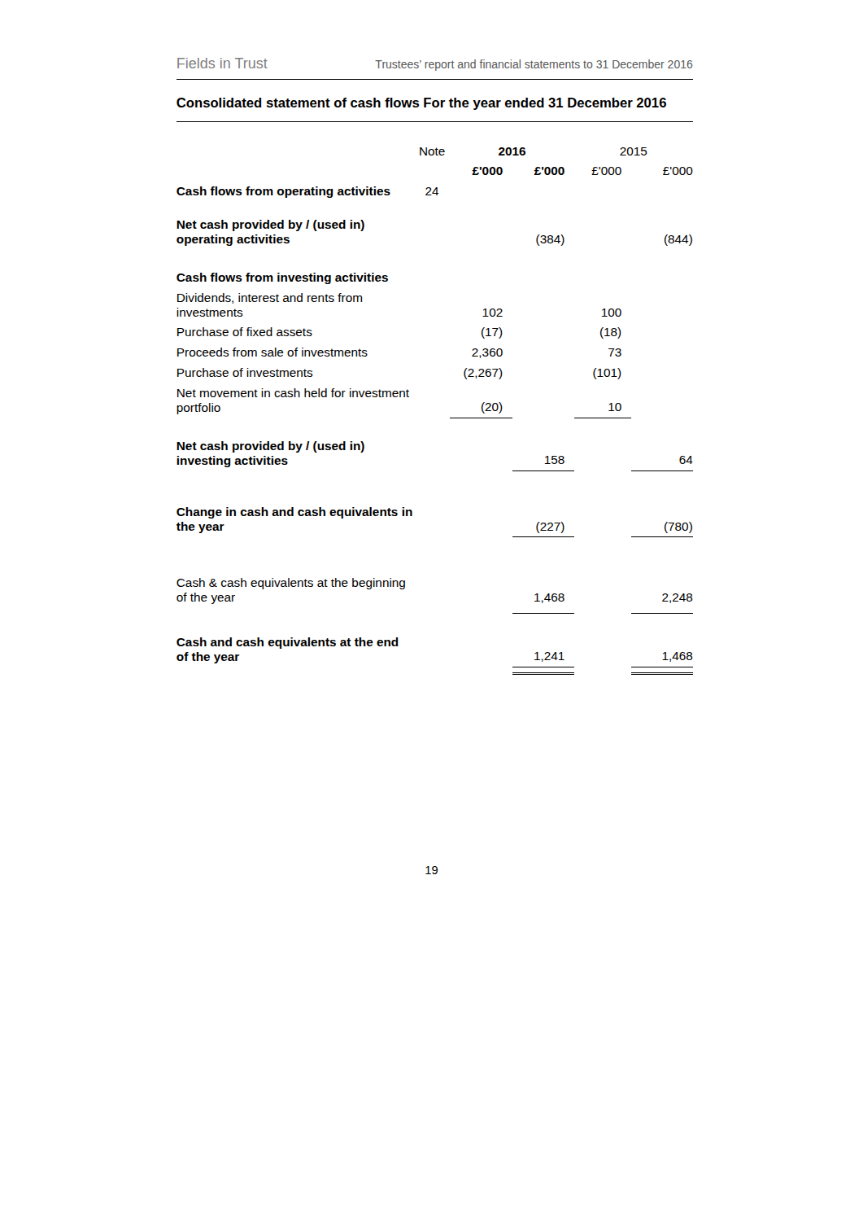Fields in Trust
Trustees’ report and financial statements to 31 December 2016
Consolidated statement of cash flows For the year ended 31 December 2016
| | Note | 2016 | 2015 |
| | | £'000 | £'000 | £'000 | £'000 |
| Cash flows from operating activities | 24 | | | | |
| Net cash provided by / (used in) operating activities | | | (384) | | (844) |
| Cash flows from investing activities | | | | | |
| Dividends, interest and rents from investments | | 102 | | 100 | |
| Purchase of fixed assets | | (17) | | (18) | |
| Proceeds from sale of investments | | 2,360 | | 73 | |
| Purchase of investments | | (2,267) | | (101) | |
| Net movement in cash held for investment portfolio | | (20) | | 10 | |
| Net cash provided by / (used in) investing activities | | | 158 | | 64 |
| Change in cash and cash equivalents in the year | | | (227) | | (780) |
| Cash & cash equivalents at the beginning of the year | | | 1,468 | | 2,248 |
| Cash and cash equivalents at the end of the year | | | 1,241 | | 1,468 |
19